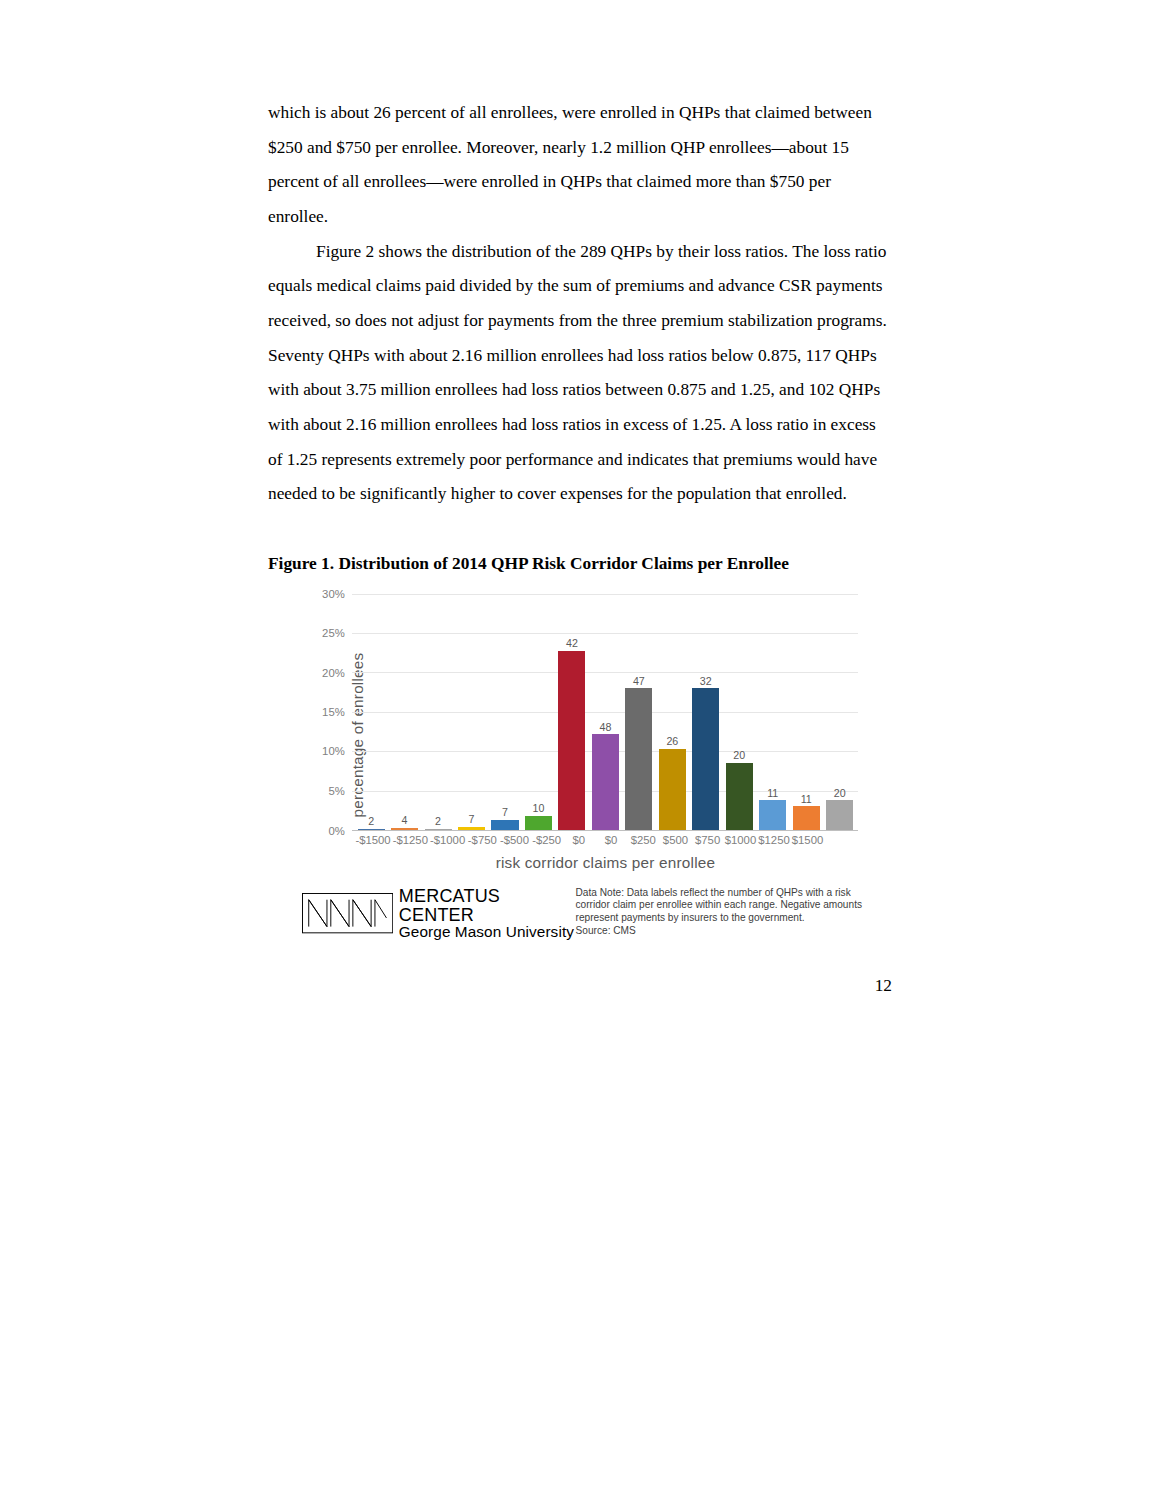which is about 26 percent of all enrollees, were enrolled in QHPs that claimed between $250 and $750 per enrollee. Moreover, nearly 1.2 million QHP enrollees—about 15 percent of all enrollees—were enrolled in QHPs that claimed more than $750 per enrollee.
Figure 2 shows the distribution of the 289 QHPs by their loss ratios. The loss ratio equals medical claims paid divided by the sum of premiums and advance CSR payments received, so does not adjust for payments from the three premium stabilization programs. Seventy QHPs with about 2.16 million enrollees had loss ratios below 0.875, 117 QHPs with about 3.75 million enrollees had loss ratios between 0.875 and 1.25, and 102 QHPs with about 2.16 million enrollees had loss ratios in excess of 1.25. A loss ratio in excess of 1.25 represents extremely poor performance and indicates that premiums would have needed to be significantly higher to cover expenses for the population that enrolled.
Figure 1. Distribution of 2014 QHP Risk Corridor Claims per Enrollee
percentage of enrollees
30% 25% 20% 15% 10% 5% 0%
2
4
2
7
7
10
42
48
47
26
32
20
11
11
20
-$1500 -$1250 -$1000 -$750 -$500 -$250 $0 $0 $250 $500 $750 $1000 $1250 $1500
risk corridor claims per enrollee
MERCATUS CENTER
George Mason University
Data Note: Data labels reflect the number of QHPs with a risk corridor claim per enrollee within each range. Negative amounts represent payments by insurers to the government.
Source: CMS
12